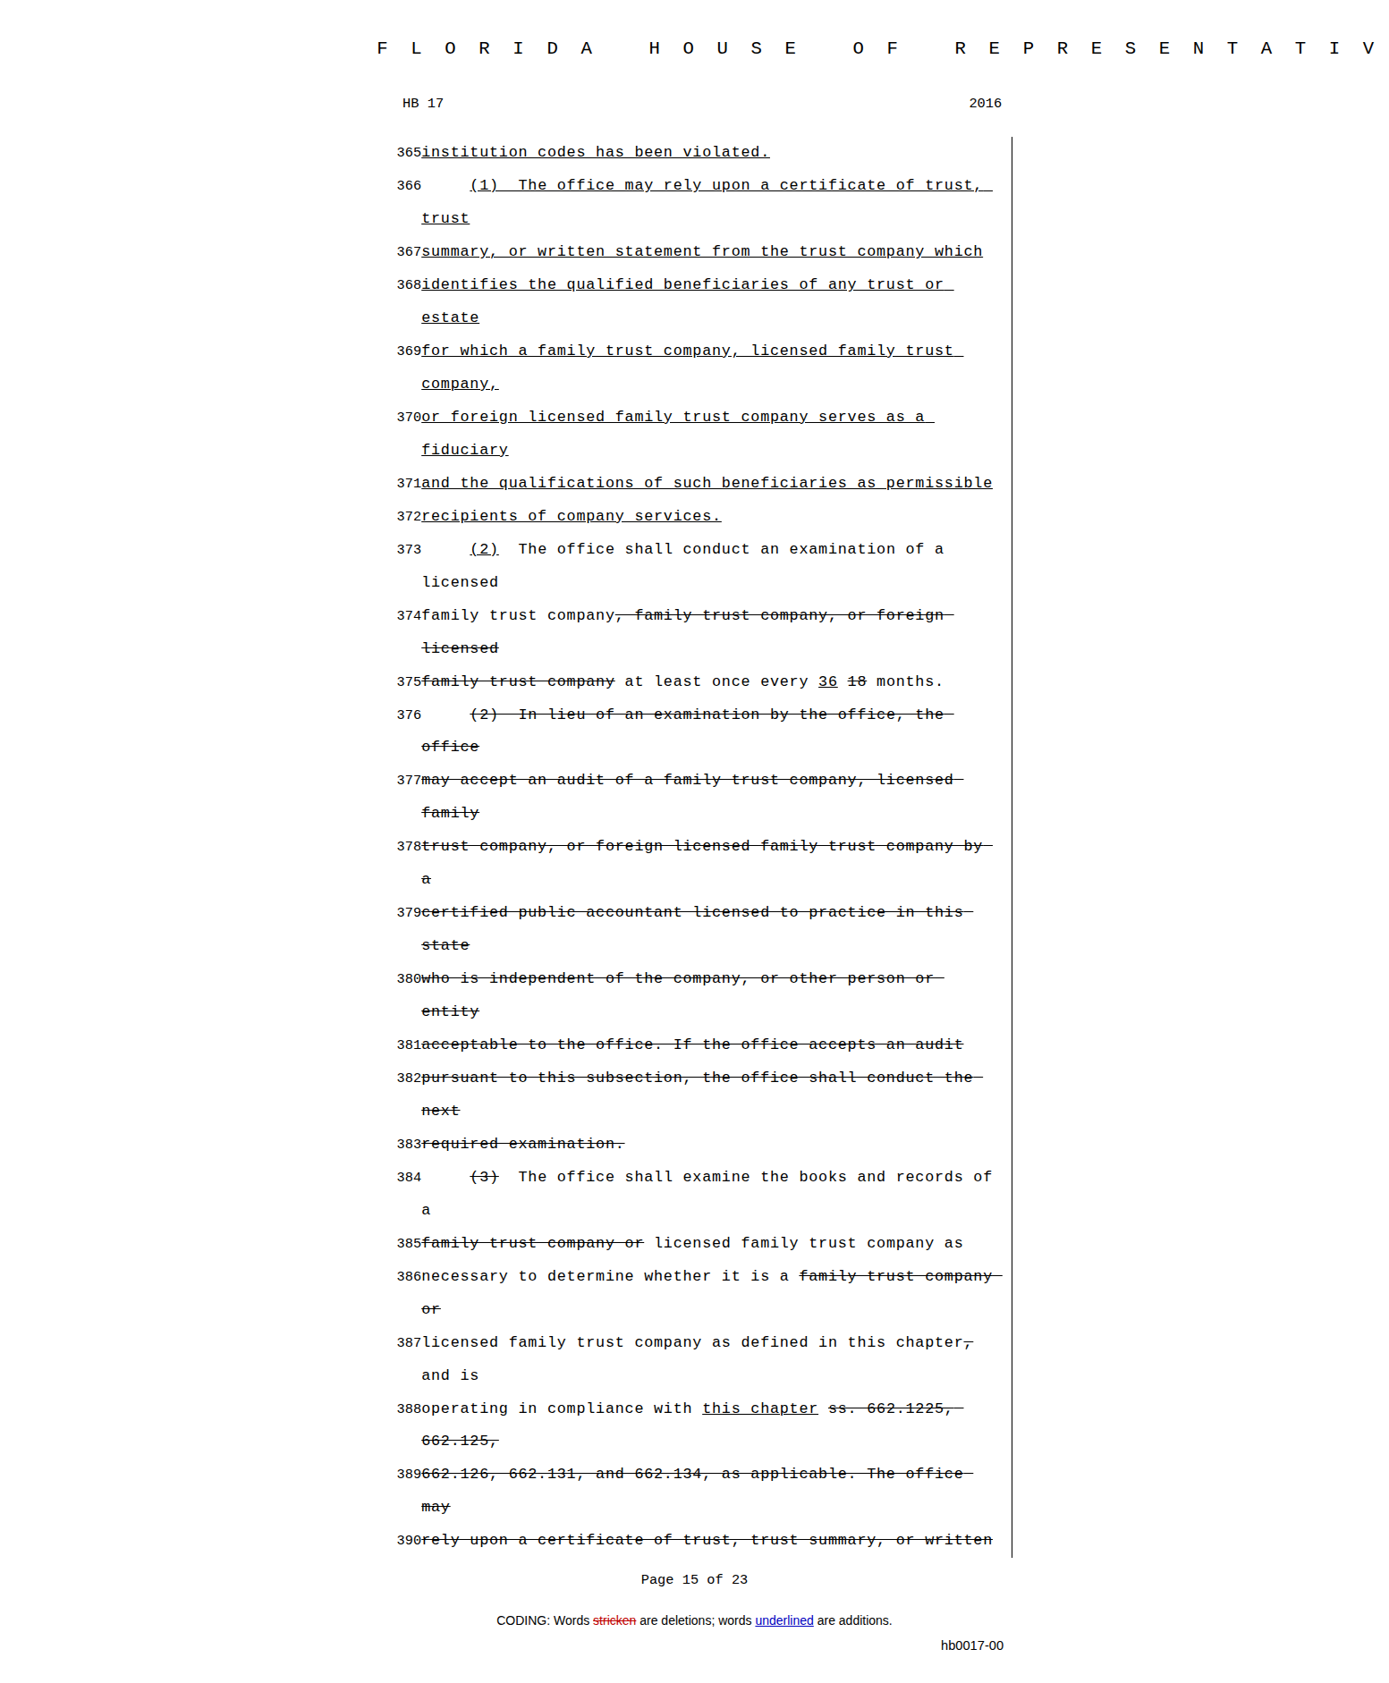F L O R I D A H O U S E O F R E P R E S E N T A T I V E S
HB 17 2016
| 365 | institution codes has been violated. |
| 366 | (1) The office may rely upon a certificate of trust, trust |
| 367 | summary, or written statement from the trust company which |
| 368 | identifies the qualified beneficiaries of any trust or estate |
| 369 | for which a family trust company, licensed family trust company, |
| 370 | or foreign licensed family trust company serves as a fiduciary |
| 371 | and the qualifications of such beneficiaries as permissible |
| 372 | recipients of company services. |
| 373 | (2) The office shall conduct an examination of a licensed |
| 374 | family trust company , family trust company, or foreign licensed |
| 375 | family trust company at least once every 36 18 months. |
| 376 | (2) In lieu of an examination by the office, the office |
| 377 | may accept an audit of a family trust company, licensed family |
| 378 | trust company, or foreign licensed family trust company by a |
| 379 | certified public accountant licensed to practice in this state |
| 380 | who is independent of the company, or other person or entity |
| 381 | acceptable to the office. If the office accepts an audit |
| 382 | pursuant to this subsection, the office shall conduct the next |
| 383 | required examination. |
| 384 | (3) The office shall examine the books and records of a |
| 385 | family trust company or licensed family trust company as |
| 386 | necessary to determine whether it is a family trust company or |
| 387 | licensed family trust company as defined in this chapter , and is |
| 388 | operating in compliance with this chapter ss. 662.1225, 662.125, |
| 389 | 662.126, 662.131, and 662.134, as applicable. The office may |
| 390 | rely upon a certificate of trust, trust summary, or written |
Page 15 of 23
CODING: Words stricken are deletions; words underlined are additions.
hb0017-00